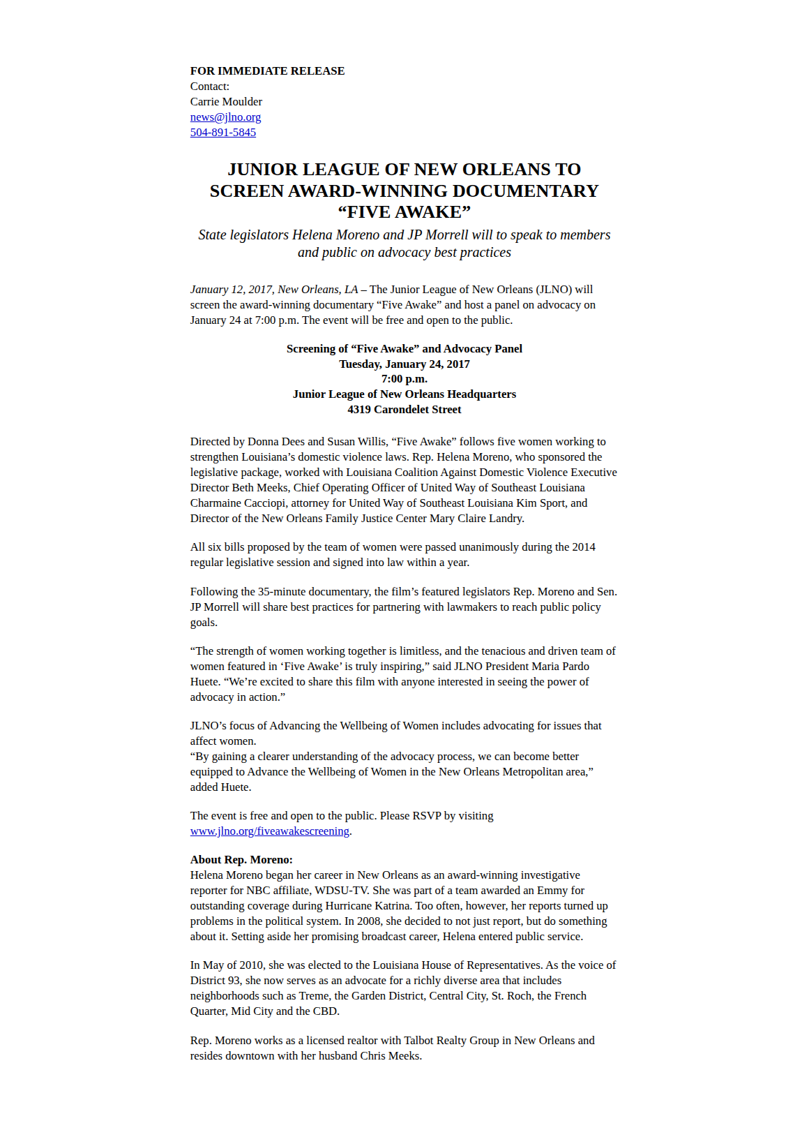FOR IMMEDIATE RELEASE
Contact:
Carrie Moulder
news@jlno.org
504-891-5845
JUNIOR LEAGUE OF NEW ORLEANS TO SCREEN AWARD-WINNING DOCUMENTARY “FIVE AWAKE”
State legislators Helena Moreno and JP Morrell will to speak to members and public on advocacy best practices
January 12, 2017, New Orleans, LA – The Junior League of New Orleans (JLNO) will screen the award-winning documentary “Five Awake” and host a panel on advocacy on January 24 at 7:00 p.m. The event will be free and open to the public.
Screening of “Five Awake” and Advocacy Panel
Tuesday, January 24, 2017
7:00 p.m.
Junior League of New Orleans Headquarters
4319 Carondelet Street
Directed by Donna Dees and Susan Willis, “Five Awake” follows five women working to strengthen Louisiana’s domestic violence laws. Rep. Helena Moreno, who sponsored the legislative package, worked with Louisiana Coalition Against Domestic Violence Executive Director Beth Meeks, Chief Operating Officer of United Way of Southeast Louisiana Charmaine Cacciopi, attorney for United Way of Southeast Louisiana Kim Sport, and Director of the New Orleans Family Justice Center Mary Claire Landry.
All six bills proposed by the team of women were passed unanimously during the 2014 regular legislative session and signed into law within a year.
Following the 35-minute documentary, the film’s featured legislators Rep. Moreno and Sen. JP Morrell will share best practices for partnering with lawmakers to reach public policy goals.
“The strength of women working together is limitless, and the tenacious and driven team of women featured in ‘Five Awake’ is truly inspiring,” said JLNO President Maria Pardo Huete. “We’re excited to share this film with anyone interested in seeing the power of advocacy in action.”
JLNO’s focus of Advancing the Wellbeing of Women includes advocating for issues that affect women.
“By gaining a clearer understanding of the advocacy process, we can become better equipped to Advance the Wellbeing of Women in the New Orleans Metropolitan area,” added Huete.
The event is free and open to the public. Please RSVP by visiting www.jlno.org/fiveawakescreening.
About Rep. Moreno:
Helena Moreno began her career in New Orleans as an award-winning investigative reporter for NBC affiliate, WDSU-TV. She was part of a team awarded an Emmy for outstanding coverage during Hurricane Katrina. Too often, however, her reports turned up problems in the political system. In 2008, she decided to not just report, but do something about it. Setting aside her promising broadcast career, Helena entered public service.
In May of 2010, she was elected to the Louisiana House of Representatives. As the voice of District 93, she now serves as an advocate for a richly diverse area that includes neighborhoods such as Treme, the Garden District, Central City, St. Roch, the French Quarter, Mid City and the CBD.
Rep. Moreno works as a licensed realtor with Talbot Realty Group in New Orleans and resides downtown with her husband Chris Meeks.